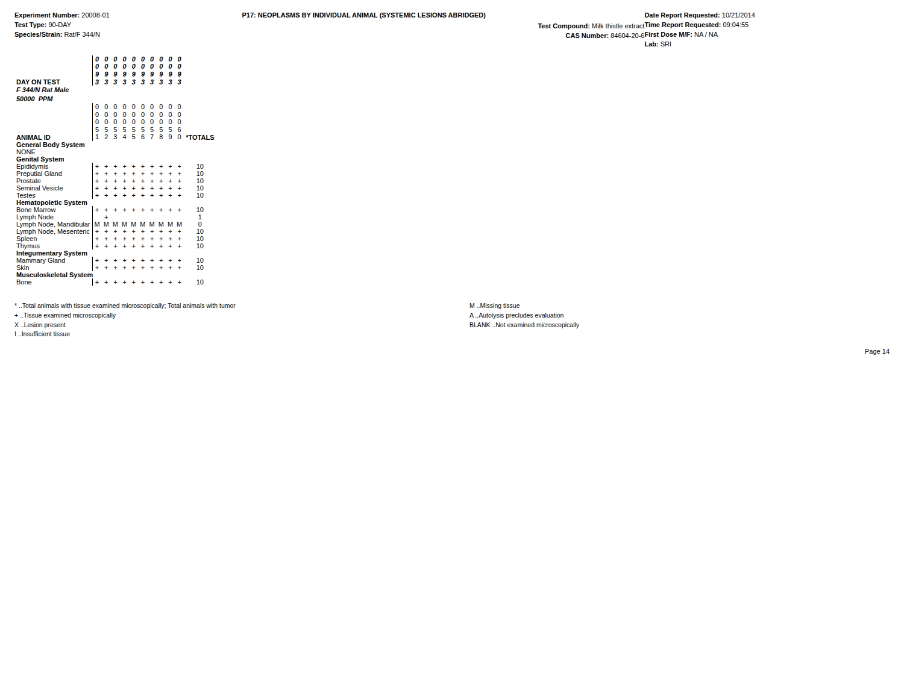| Experiment Number: 20008-01 Test Type: 90-DAY Species/Strain: Rat/F 344/N | P17: NEOPLASMS BY INDIVIDUAL ANIMAL (SYSTEMIC LESIONS ABRIDGED) Test Compound: Milk thistle extract CAS Number: 84604-20-6 | Date Report Requested: 10/21/2014 Time Report Requested: 09:04:55 First Dose M/F: NA / NA Lab: SRI |
| DAY ON TEST | 0 0 9 3 | 0 0 9 3 | 0 0 9 3 | 0 0 9 3 | 0 0 9 3 | 0 0 9 3 | 0 0 9 3 | 0 0 9 3 | 0 0 9 3 | 0 0 9 3 | |
| F 344/N Rat Male 50000 PPM | | |
| ANIMAL ID | 0 0 0 5 1 | 0 0 0 5 2 | 0 0 0 5 3 | 0 0 0 5 4 | 0 0 0 5 5 | 0 0 0 5 6 | 0 0 0 5 7 | 0 0 0 5 8 | 0 0 0 5 9 | 0 0 0 6 0 | *TOTALS |
| General Body System |
| NONE | |
| Genital System |
| Epididymis | + | + | + | + | + | + | + | + | + | + | 10 |
| Preputial Gland | + | + | + | + | + | + | + | + | + | + | 10 |
| Prostate | + | + | + | + | + | + | + | + | + | + | 10 |
| Seminal Vesicle | + | + | + | + | + | + | + | + | + | + | 10 |
| Testes | + | + | + | + | + | + | + | + | + | + | 10 |
| Hematopoietic System |
| Bone Marrow | + | + | + | + | + | + | + | + | + | + | 10 |
| Lymph Node | | + | | | | | | | | | 1 |
| Lymph Node, Mandibular | M | M | M | M | M | M | M | M | M | M | 0 |
| Lymph Node, Mesenteric | + | + | + | + | + | + | + | + | + | + | 10 |
| Spleen | + | + | + | + | + | + | + | + | + | + | 10 |
| Thymus | + | + | + | + | + | + | + | + | + | + | 10 |
| Integumentary System |
| Mammary Gland | + | + | + | + | + | + | + | + | + | + | 10 |
| Skin | + | + | + | + | + | + | + | + | + | + | 10 |
| Musculoskeletal System |
| Bone | + | + | + | + | + | + | + | + | + | + | 10 |
| * ..Total animals with tissue examined microscopically; Total animals with tumor + ..Tissue examined microscopically X ..Lesion present I ..Insufficient tissue | M ..Missing tissue A ..Autolysis precludes evaluation BLANK ..Not examined microscopically |
Page 14